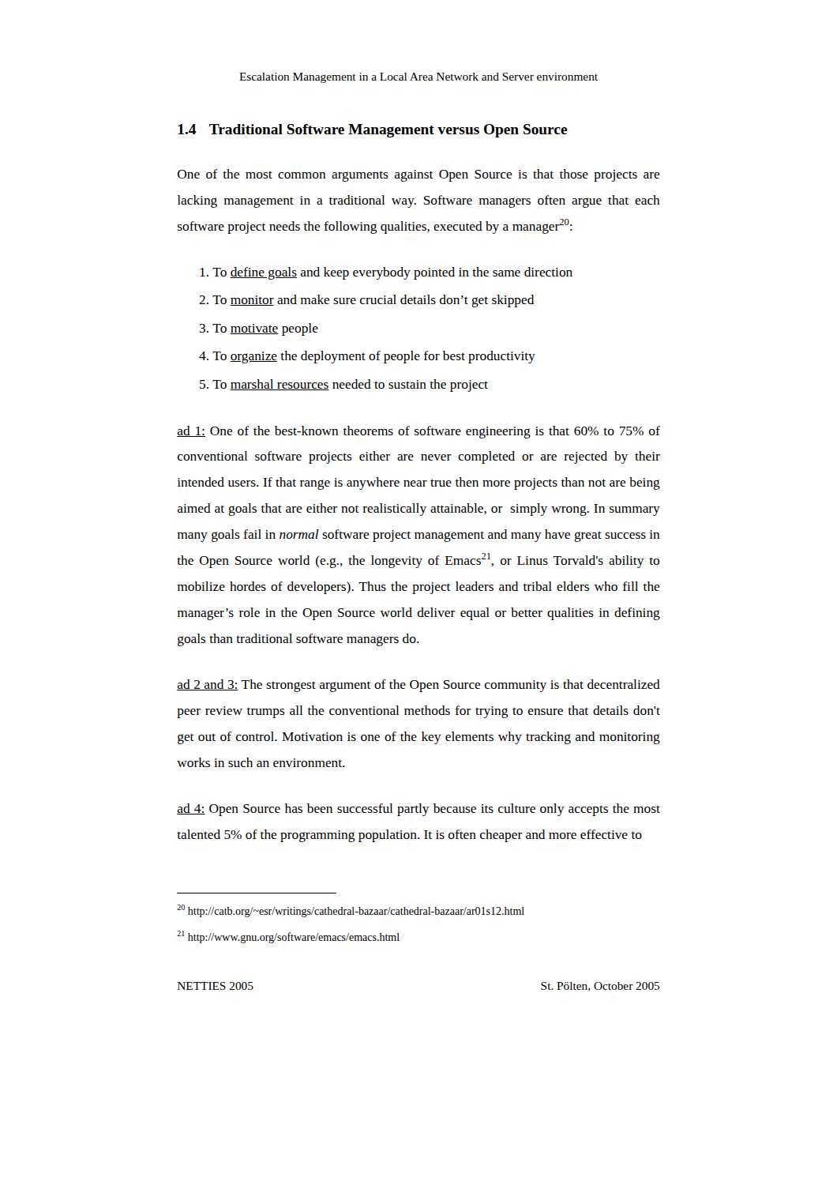Escalation Management in a Local Area Network and Server environment
1.4 Traditional Software Management versus Open Source
One of the most common arguments against Open Source is that those projects are lacking management in a traditional way. Software managers often argue that each software project needs the following qualities, executed by a manager20:
To define goals and keep everybody pointed in the same direction
To monitor and make sure crucial details don’t get skipped
To motivate people
To organize the deployment of people for best productivity
To marshal resources needed to sustain the project
ad 1: One of the best-known theorems of software engineering is that 60% to 75% of conventional software projects either are never completed or are rejected by their intended users. If that range is anywhere near true then more projects than not are being aimed at goals that are either not realistically attainable, or simply wrong. In summary many goals fail in normal software project management and many have great success in the Open Source world (e.g., the longevity of Emacs21, or Linus Torvald's ability to mobilize hordes of developers). Thus the project leaders and tribal elders who fill the manager’s role in the Open Source world deliver equal or better qualities in defining goals than traditional software managers do.
ad 2 and 3: The strongest argument of the Open Source community is that decentralized peer review trumps all the conventional methods for trying to ensure that details don't get out of control. Motivation is one of the key elements why tracking and monitoring works in such an environment.
ad 4: Open Source has been successful partly because its culture only accepts the most talented 5% of the programming population. It is often cheaper and more effective to
20 http://catb.org/~esr/writings/cathedral-bazaar/cathedral-bazaar/ar01s12.html
21 http://www.gnu.org/software/emacs/emacs.html
NETTIES 2005 St. Pölten, October 2005